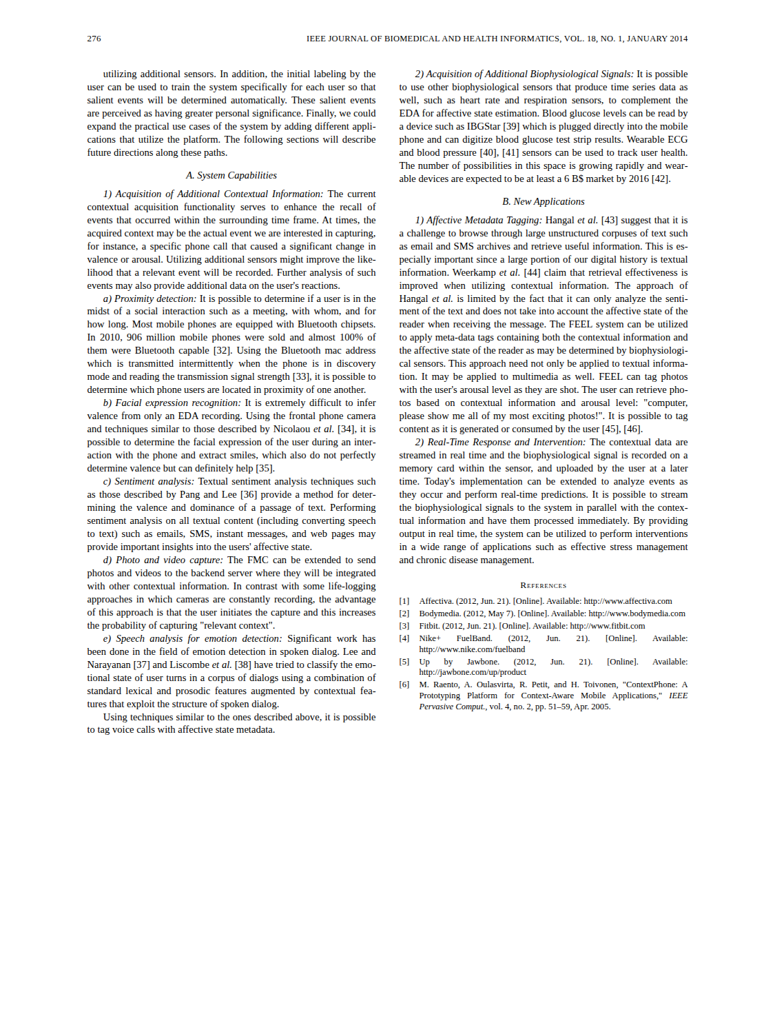276
IEEE Journal of Biomedical and Health Informatics, Vol. 18, No. 1, January 2014
utilizing additional sensors. In addition, the initial labeling by the user can be used to train the system specifically for each user so that salient events will be determined automatically. These salient events are perceived as having greater personal significance. Finally, we could expand the practical use cases of the system by adding different applications that utilize the platform. The following sections will describe future directions along these paths.
A. System Capabilities
1) Acquisition of Additional Contextual Information: The current contextual acquisition functionality serves to enhance the recall of events that occurred within the surrounding time frame. At times, the acquired context may be the actual event we are interested in capturing, for instance, a specific phone call that caused a significant change in valence or arousal. Utilizing additional sensors might improve the likelihood that a relevant event will be recorded. Further analysis of such events may also provide additional data on the user's reactions.
a) Proximity detection: It is possible to determine if a user is in the midst of a social interaction such as a meeting, with whom, and for how long. Most mobile phones are equipped with Bluetooth chipsets. In 2010, 906 million mobile phones were sold and almost 100% of them were Bluetooth capable [32]. Using the Bluetooth mac address which is transmitted intermittently when the phone is in discovery mode and reading the transmission signal strength [33], it is possible to determine which phone users are located in proximity of one another.
b) Facial expression recognition: It is extremely difficult to infer valence from only an EDA recording. Using the frontal phone camera and techniques similar to those described by Nicolaou et al. [34], it is possible to determine the facial expression of the user during an interaction with the phone and extract smiles, which also do not perfectly determine valence but can definitely help [35].
c) Sentiment analysis: Textual sentiment analysis techniques such as those described by Pang and Lee [36] provide a method for determining the valence and dominance of a passage of text. Performing sentiment analysis on all textual content (including converting speech to text) such as emails, SMS, instant messages, and web pages may provide important insights into the users' affective state.
d) Photo and video capture: The FMC can be extended to send photos and videos to the backend server where they will be integrated with other contextual information. In contrast with some life-logging approaches in which cameras are constantly recording, the advantage of this approach is that the user initiates the capture and this increases the probability of capturing "relevant context".
e) Speech analysis for emotion detection: Significant work has been done in the field of emotion detection in spoken dialog. Lee and Narayanan [37] and Liscombe et al. [38] have tried to classify the emotional state of user turns in a corpus of dialogs using a combination of standard lexical and prosodic features augmented by contextual features that exploit the structure of spoken dialog.
Using techniques similar to the ones described above, it is possible to tag voice calls with affective state metadata.
2) Acquisition of Additional Biophysiological Signals: It is possible to use other biophysiological sensors that produce time series data as well, such as heart rate and respiration sensors, to complement the EDA for affective state estimation. Blood glucose levels can be read by a device such as IBGStar [39] which is plugged directly into the mobile phone and can digitize blood glucose test strip results. Wearable ECG and blood pressure [40], [41] sensors can be used to track user health. The number of possibilities in this space is growing rapidly and wearable devices are expected to be at least a 6 B$ market by 2016 [42].
B. New Applications
1) Affective Metadata Tagging: Hangal et al. [43] suggest that it is a challenge to browse through large unstructured corpuses of text such as email and SMS archives and retrieve useful information. This is especially important since a large portion of our digital history is textual information. Weerkamp et al. [44] claim that retrieval effectiveness is improved when utilizing contextual information. The approach of Hangal et al. is limited by the fact that it can only analyze the sentiment of the text and does not take into account the affective state of the reader when receiving the message. The FEEL system can be utilized to apply meta-data tags containing both the contextual information and the affective state of the reader as may be determined by biophysiological sensors. This approach need not only be applied to textual information. It may be applied to multimedia as well. FEEL can tag photos with the user's arousal level as they are shot. The user can retrieve photos based on contextual information and arousal level: "computer, please show me all of my most exciting photos!". It is possible to tag content as it is generated or consumed by the user [45], [46].
2) Real-Time Response and Intervention: The contextual data are streamed in real time and the biophysiological signal is recorded on a memory card within the sensor, and uploaded by the user at a later time. Today's implementation can be extended to analyze events as they occur and perform real-time predictions. It is possible to stream the biophysiological signals to the system in parallel with the contextual information and have them processed immediately. By providing output in real time, the system can be utilized to perform interventions in a wide range of applications such as effective stress management and chronic disease management.
References
[1] Affectiva. (2012, Jun. 21). [Online]. Available: http://www.affectiva.com
[2] Bodymedia. (2012, May 7). [Online]. Available: http://www.bodymedia.com
[3] Fitbit. (2012, Jun. 21). [Online]. Available: http://www.fitbit.com
[4] Nike+ FuelBand. (2012, Jun. 21). [Online]. Available: http://www.nike.com/fuelband
[5] Up by Jawbone. (2012, Jun. 21). [Online]. Available: http://jawbone.com/up/product
[6] M. Raento, A. Oulasvirta, R. Petit, and H. Toivonen, "ContextPhone: A Prototyping Platform for Context-Aware Mobile Applications," IEEE Pervasive Comput., vol. 4, no. 2, pp. 51–59, Apr. 2005.